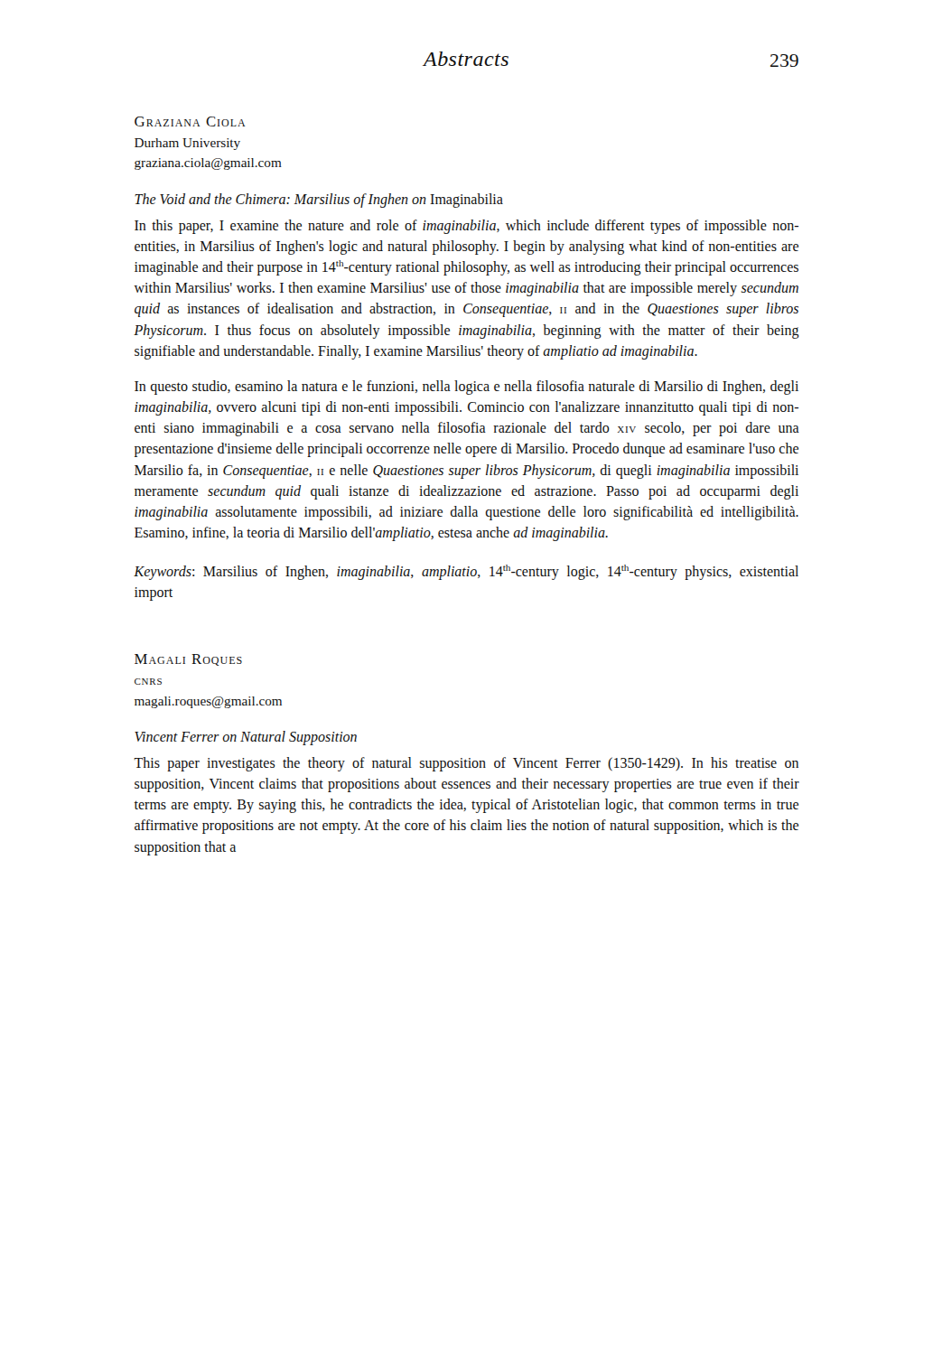Abstracts
239
Graziana Ciola
Durham University
graziana.ciola@gmail.com
The Void and the Chimera: Marsilius of Inghen on Imaginabilia
In this paper, I examine the nature and role of imaginabilia, which include different types of impossible non-entities, in Marsilius of Inghen's logic and natural philosophy. I begin by analysing what kind of non-entities are imaginable and their purpose in 14th-century rational philosophy, as well as introducing their principal occurrences within Marsilius' works. I then examine Marsilius' use of those imaginabilia that are impossible merely secundum quid as instances of idealisation and abstraction, in Consequentiae, ii and in the Quaestiones super libros Physicorum. I thus focus on absolutely impossible imaginabilia, beginning with the matter of their being signifiable and understandable. Finally, I examine Marsilius' theory of ampliatio ad imaginabilia.
In questo studio, esamino la natura e le funzioni, nella logica e nella filosofia naturale di Marsilio di Inghen, degli imaginabilia, ovvero alcuni tipi di non-enti impossibili. Comincio con l'analizzare innanzitutto quali tipi di non-enti siano immaginabili e a cosa servano nella filosofia razionale del tardo xiv secolo, per poi dare una presentazione d'insieme delle principali occorrenze nelle opere di Marsilio. Procedo dunque ad esaminare l'uso che Marsilio fa, in Consequentiae, ii e nelle Quaestiones super libros Physicorum, di quegli imaginabilia impossibili meramente secundum quid quali istanze di idealizzazione ed astrazione. Passo poi ad occuparmi degli imaginabilia assolutamente impossibili, ad iniziare dalla questione delle loro significabilità ed intelligibilità. Esamino, infine, la teoria di Marsilio dell'ampliatio, estesa anche ad imaginabilia.
Keywords: Marsilius of Inghen, imaginabilia, ampliatio, 14th-century logic, 14th-century physics, existential import
Magali Roques
cnrs
magali.roques@gmail.com
Vincent Ferrer on Natural Supposition
This paper investigates the theory of natural supposition of Vincent Ferrer (1350-1429). In his treatise on supposition, Vincent claims that propositions about essences and their necessary properties are true even if their terms are empty. By saying this, he contradicts the idea, typical of Aristotelian logic, that common terms in true affirmative propositions are not empty. At the core of his claim lies the notion of natural supposition, which is the supposition that a